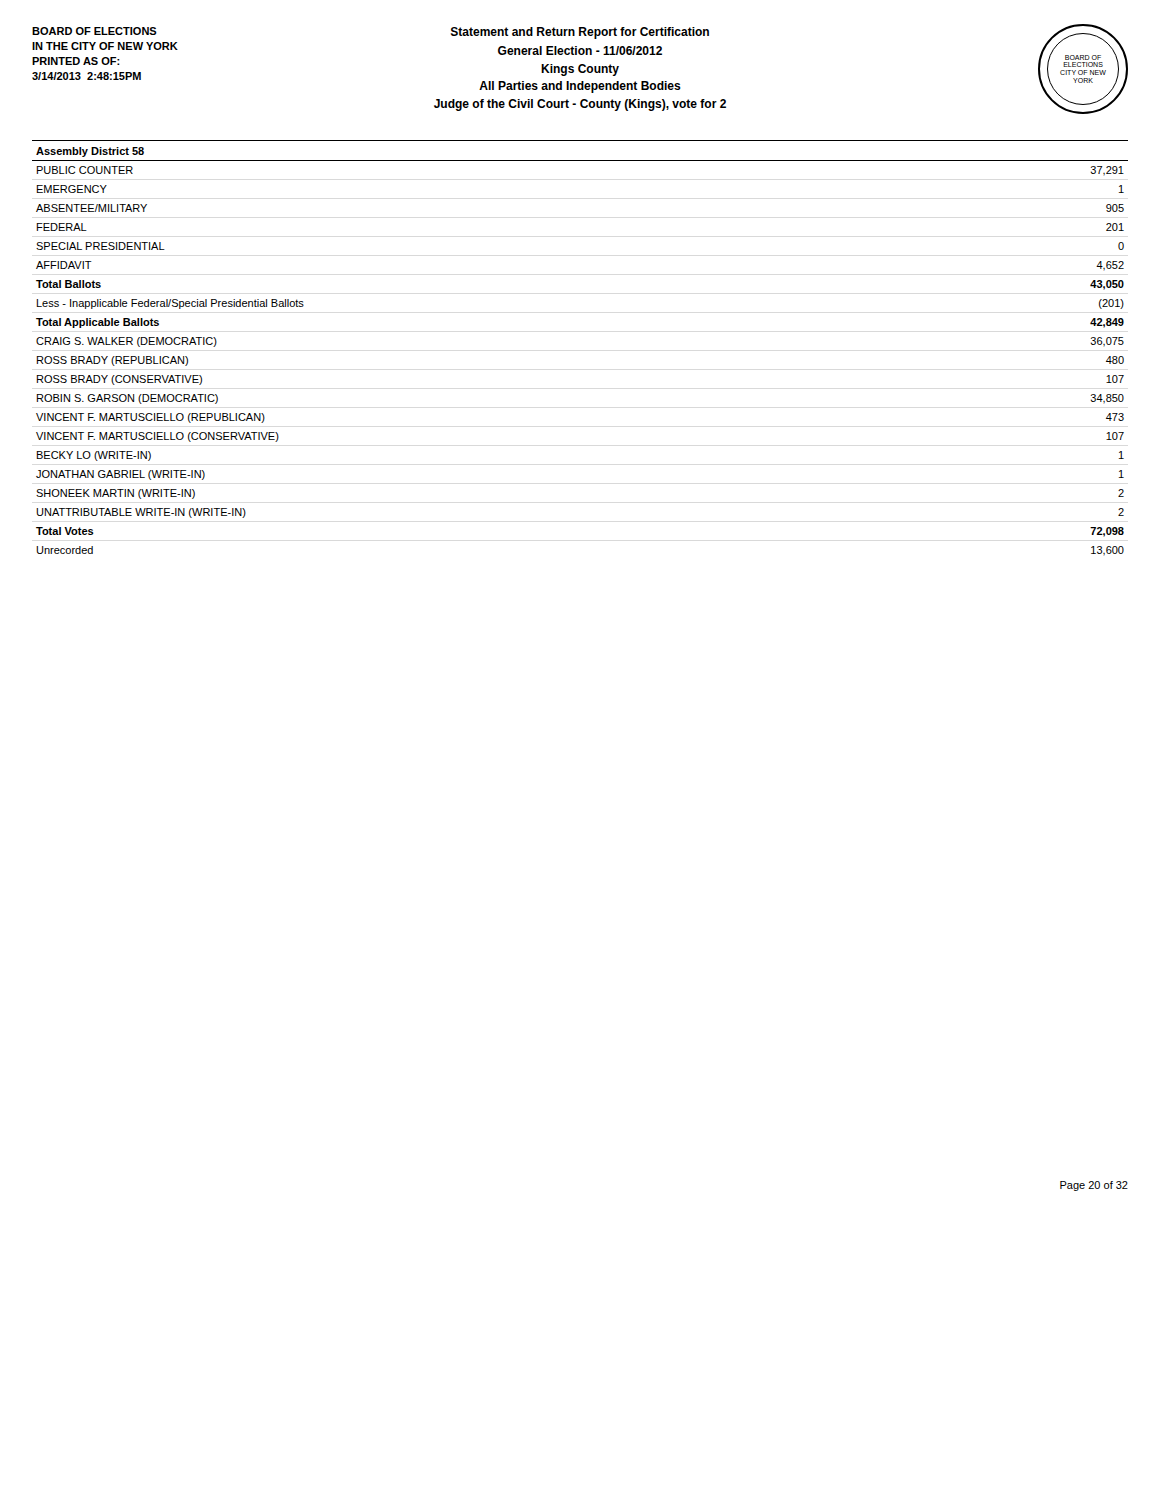BOARD OF ELECTIONS
IN THE CITY OF NEW YORK
PRINTED AS OF:
3/14/2013 2:48:15PM
Statement and Return Report for Certification
General Election - 11/06/2012
Kings County
All Parties and Independent Bodies
Judge of the Civil Court - County (Kings), vote for 2
BOARD OF ELECTIONS
CITY OF NEW YORK
Assembly District 58
| PUBLIC COUNTER | 37,291 |
| EMERGENCY | 1 |
| ABSENTEE/MILITARY | 905 |
| FEDERAL | 201 |
| SPECIAL PRESIDENTIAL | 0 |
| AFFIDAVIT | 4,652 |
| Total Ballots | 43,050 |
| Less - Inapplicable Federal/Special Presidential Ballots | (201) |
| Total Applicable Ballots | 42,849 |
| CRAIG S. WALKER (DEMOCRATIC) | 36,075 |
| ROSS BRADY (REPUBLICAN) | 480 |
| ROSS BRADY (CONSERVATIVE) | 107 |
| ROBIN S. GARSON (DEMOCRATIC) | 34,850 |
| VINCENT F. MARTUSCIELLO (REPUBLICAN) | 473 |
| VINCENT F. MARTUSCIELLO (CONSERVATIVE) | 107 |
| BECKY LO (WRITE-IN) | 1 |
| JONATHAN GABRIEL (WRITE-IN) | 1 |
| SHONEEK MARTIN (WRITE-IN) | 2 |
| UNATTRIBUTABLE WRITE-IN (WRITE-IN) | 2 |
| Total Votes | 72,098 |
| Unrecorded | 13,600 |
Page 20 of 32